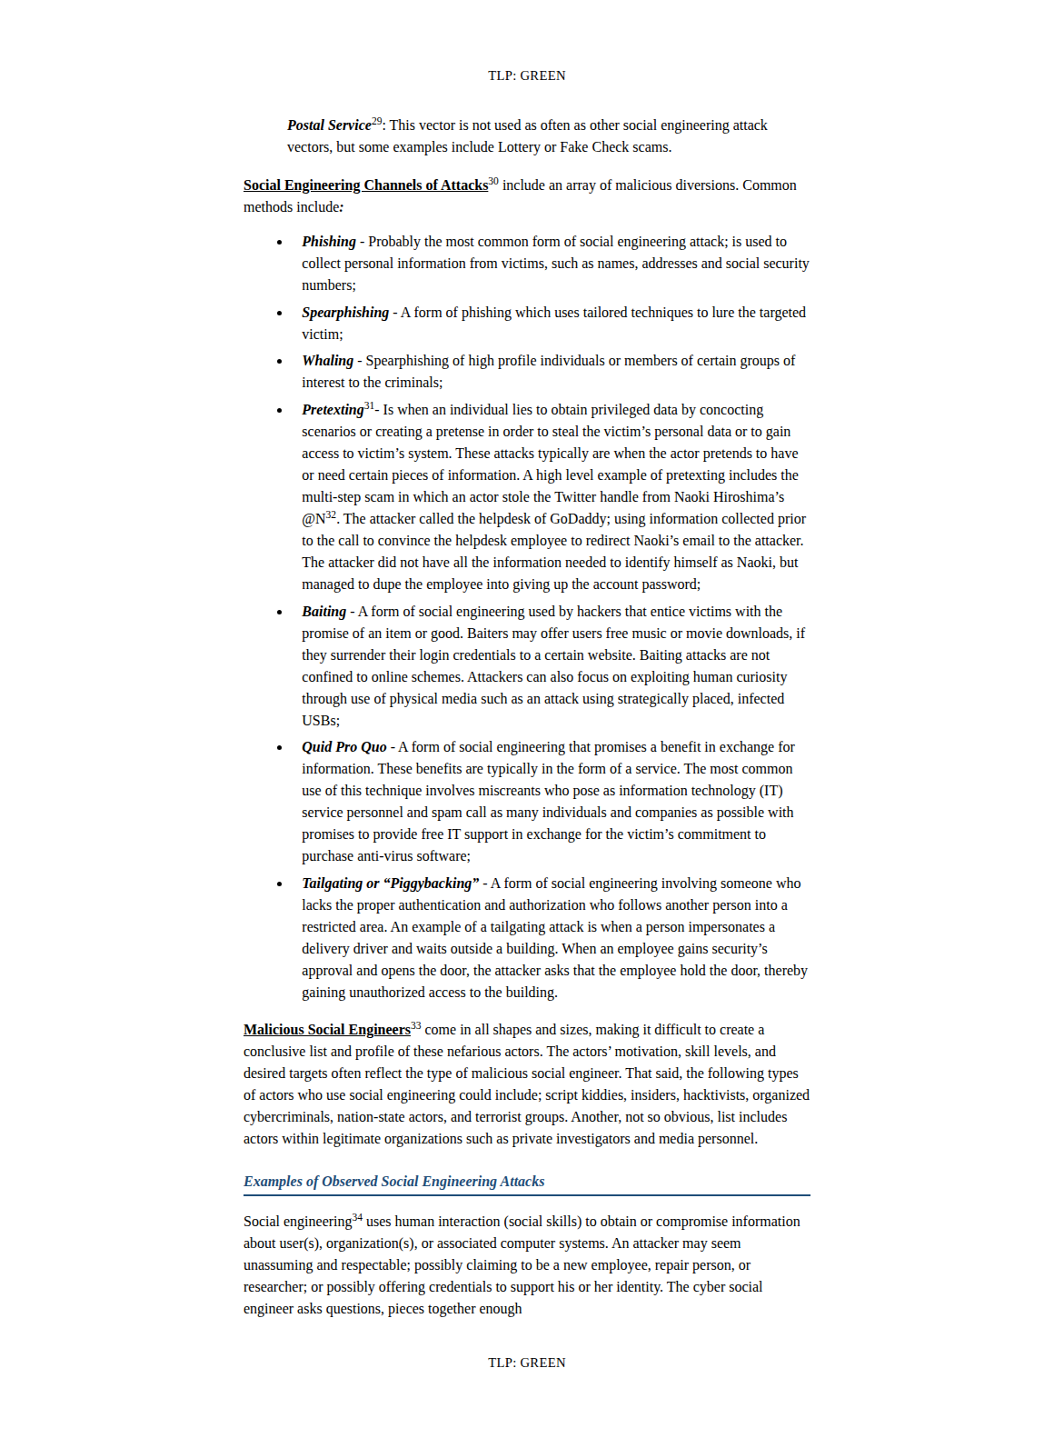TLP: GREEN
Postal Service29: This vector is not used as often as other social engineering attack vectors, but some examples include Lottery or Fake Check scams.
Social Engineering Channels of Attacks30 include an array of malicious diversions. Common methods include:
Phishing - Probably the most common form of social engineering attack; is used to collect personal information from victims, such as names, addresses and social security numbers;
Spearphishing - A form of phishing which uses tailored techniques to lure the targeted victim;
Whaling - Spearphishing of high profile individuals or members of certain groups of interest to the criminals;
Pretexting31- Is when an individual lies to obtain privileged data by concocting scenarios or creating a pretense in order to steal the victim’s personal data or to gain access to victim’s system. These attacks typically are when the actor pretends to have or need certain pieces of information. A high level example of pretexting includes the multi-step scam in which an actor stole the Twitter handle from Naoki Hiroshima’s @N32. The attacker called the helpdesk of GoDaddy; using information collected prior to the call to convince the helpdesk employee to redirect Naoki’s email to the attacker. The attacker did not have all the information needed to identify himself as Naoki, but managed to dupe the employee into giving up the account password;
Baiting - A form of social engineering used by hackers that entice victims with the promise of an item or good. Baiters may offer users free music or movie downloads, if they surrender their login credentials to a certain website. Baiting attacks are not confined to online schemes. Attackers can also focus on exploiting human curiosity through use of physical media such as an attack using strategically placed, infected USBs;
Quid Pro Quo - A form of social engineering that promises a benefit in exchange for information. These benefits are typically in the form of a service. The most common use of this technique involves miscreants who pose as information technology (IT) service personnel and spam call as many individuals and companies as possible with promises to provide free IT support in exchange for the victim’s commitment to purchase anti-virus software;
Tailgating or “Piggybacking” - A form of social engineering involving someone who lacks the proper authentication and authorization who follows another person into a restricted area. An example of a tailgating attack is when a person impersonates a delivery driver and waits outside a building. When an employee gains security’s approval and opens the door, the attacker asks that the employee hold the door, thereby gaining unauthorized access to the building.
Malicious Social Engineers33 come in all shapes and sizes, making it difficult to create a conclusive list and profile of these nefarious actors. The actors’ motivation, skill levels, and desired targets often reflect the type of malicious social engineer. That said, the following types of actors who use social engineering could include; script kiddies, insiders, hacktivists, organized cybercriminals, nation-state actors, and terrorist groups. Another, not so obvious, list includes actors within legitimate organizations such as private investigators and media personnel.
Examples of Observed Social Engineering Attacks
Social engineering34 uses human interaction (social skills) to obtain or compromise information about user(s), organization(s), or associated computer systems. An attacker may seem unassuming and respectable; possibly claiming to be a new employee, repair person, or researcher; or possibly offering credentials to support his or her identity. The cyber social engineer asks questions, pieces together enough
TLP: GREEN